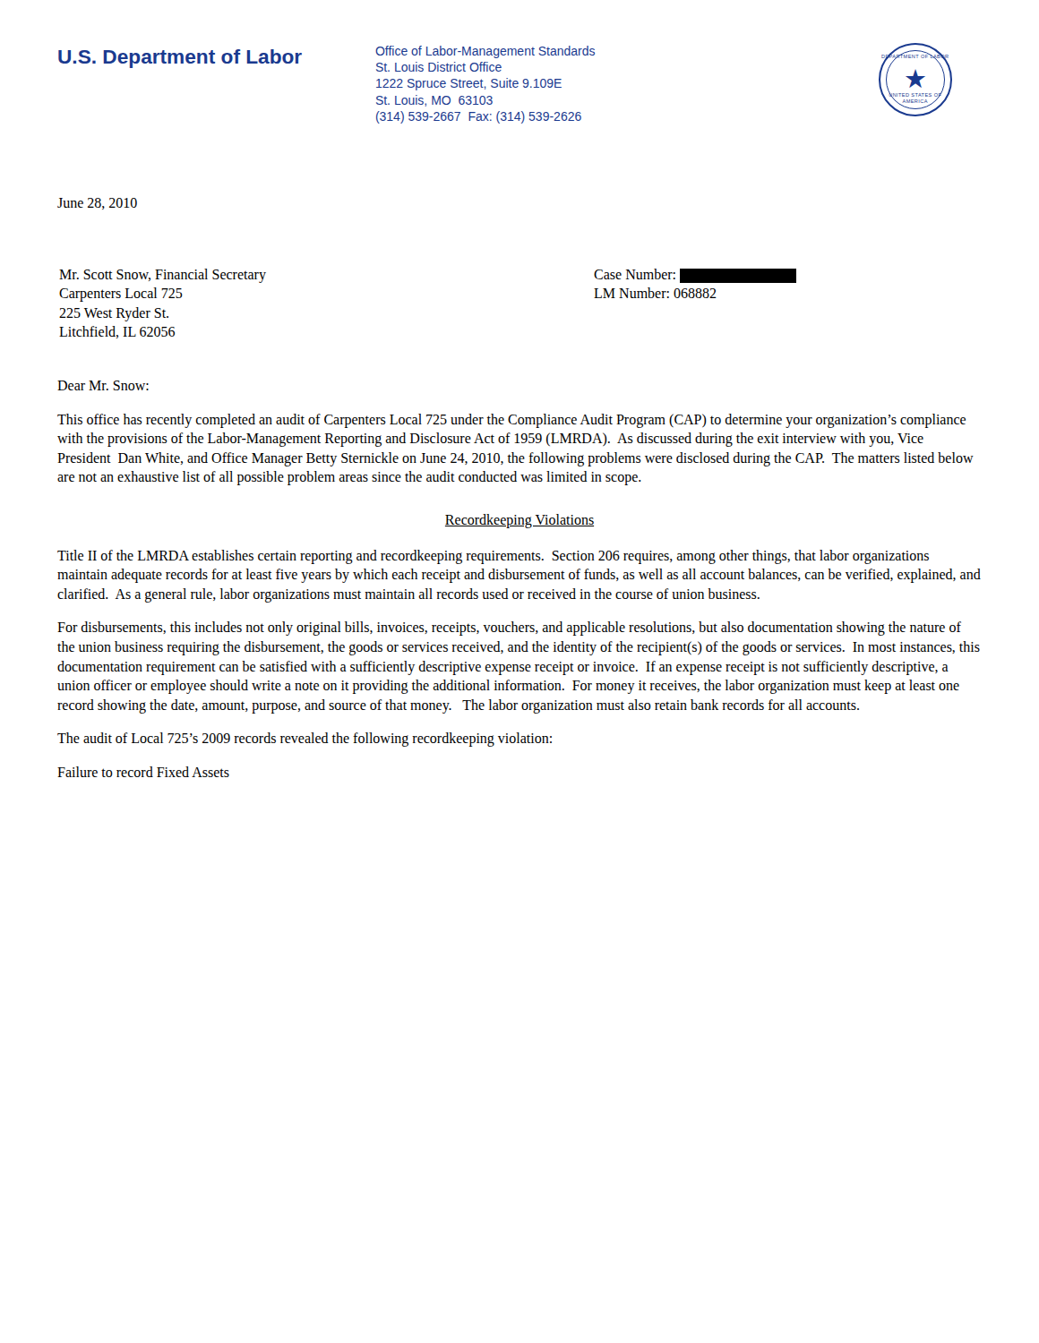U.S. Department of Labor
Office of Labor-Management Standards
St. Louis District Office
1222 Spruce Street, Suite 9.109E
St. Louis, MO 63103
(314) 539-2667 Fax: (314) 539-2626
DEPARTMENT OF LABOR ★ UNITED STATES OF AMERICA
June 28, 2010
| Mr. Scott Snow, Financial Secretary Carpenters Local 725 225 West Ryder St. Litchfield, IL 62056 | Case Number: redacted LM Number: 068882 |
Dear Mr. Snow:
This office has recently completed an audit of Carpenters Local 725 under the Compliance Audit Program (CAP) to determine your organization’s compliance with the provisions of the Labor-Management Reporting and Disclosure Act of 1959 (LMRDA). As discussed during the exit interview with you, Vice President Dan White, and Office Manager Betty Sternickle on June 24, 2010, the following problems were disclosed during the CAP. The matters listed below are not an exhaustive list of all possible problem areas since the audit conducted was limited in scope.
Recordkeeping Violations
Title II of the LMRDA establishes certain reporting and recordkeeping requirements. Section 206 requires, among other things, that labor organizations maintain adequate records for at least five years by which each receipt and disbursement of funds, as well as all account balances, can be verified, explained, and clarified. As a general rule, labor organizations must maintain all records used or received in the course of union business.
For disbursements, this includes not only original bills, invoices, receipts, vouchers, and applicable resolutions, but also documentation showing the nature of the union business requiring the disbursement, the goods or services received, and the identity of the recipient(s) of the goods or services. In most instances, this documentation requirement can be satisfied with a sufficiently descriptive expense receipt or invoice. If an expense receipt is not sufficiently descriptive, a union officer or employee should write a note on it providing the additional information. For money it receives, the labor organization must keep at least one record showing the date, amount, purpose, and source of that money. The labor organization must also retain bank records for all accounts.
The audit of Local 725’s 2009 records revealed the following recordkeeping violation:
Failure to record Fixed Assets